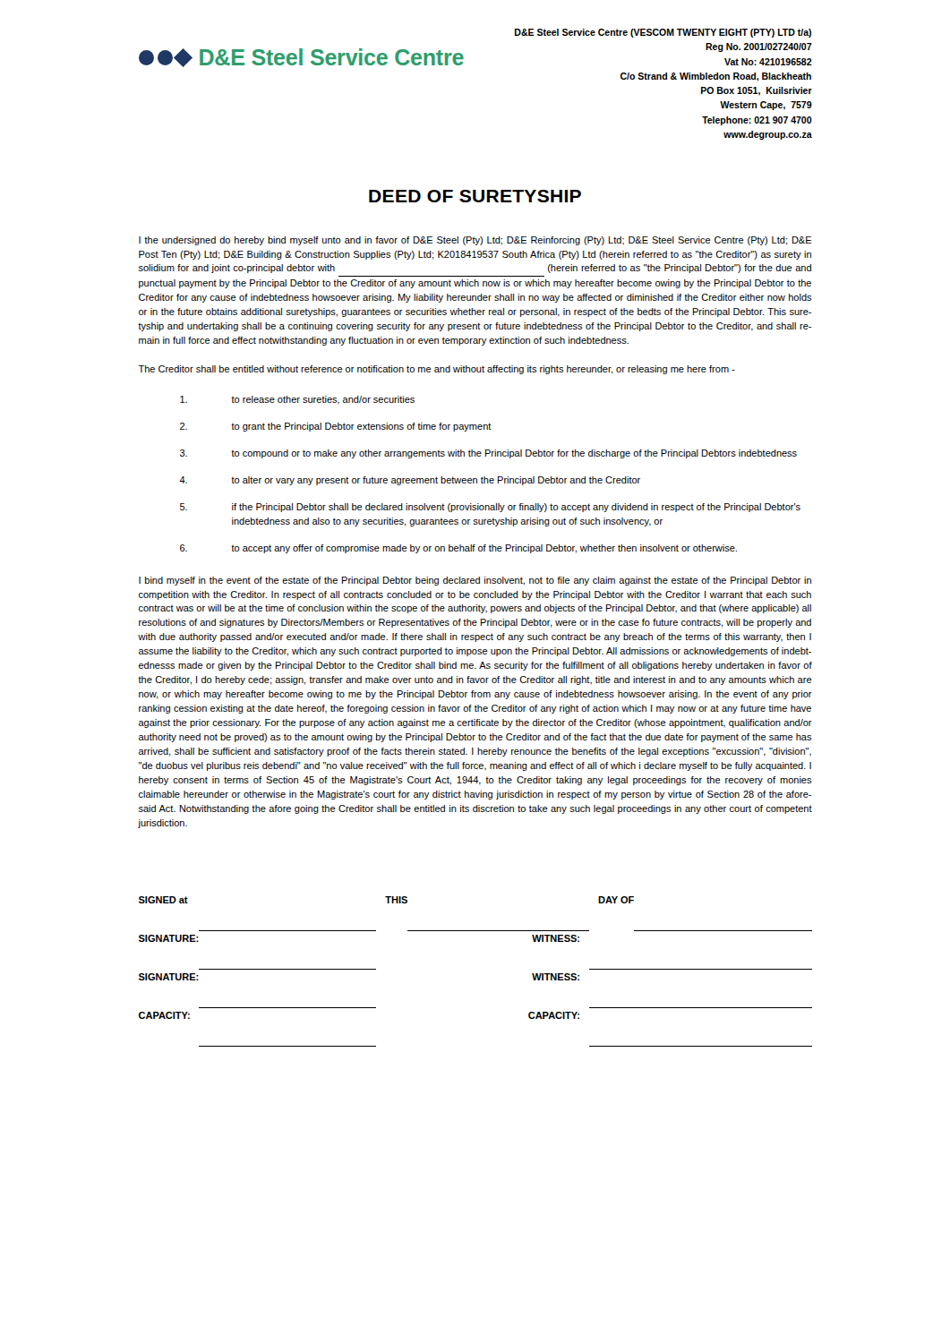D&E Steel Service Centre
D&E Steel Service Centre (VESCOM TWENTY EIGHT (PTY) LTD t/a)
Reg No. 2001/027240/07
Vat No: 4210196582
C/o Strand & Wimbledon Road, Blackheath
PO Box 1051, Kuilsrivier
Western Cape, 7579
Telephone: 021 907 4700
www.degroup.co.za
DEED OF SURETYSHIP
I the undersigned do hereby bind myself unto and in favor of D&E Steel (Pty) Ltd; D&E Reinforcing (Pty) Ltd; D&E Steel Service Centre (Pty) Ltd; D&E Post Ten (Pty) Ltd; D&E Building & Construction Supplies (Pty) Ltd; K2018419537 South Africa (Pty) Ltd (herein referred to as "the Creditor") as surety in solidium for and joint co-principal debtor with (herein referred to as "the Principal Debtor") for the due and punctual payment by the Principal Debtor to the Creditor of any amount which now is or which may hereafter become owing by the Principal Debtor to the Creditor for any cause of indebtedness howsoever arising. My liability hereunder shall in no way be affected or diminished if the Creditor either now holds or in the future obtains additional suretyships, guarantees or securities whether real or personal, in respect of the bedts of the Principal Debtor. This suretyship and undertaking shall be a continuing covering security for any present or future indebtedness of the Principal Debtor to the Creditor, and shall remain in full force and effect notwithstanding any fluctuation in or even temporary extinction of such indebtedness.
The Creditor shall be entitled without reference or notification to me and without affecting its rights hereunder, or releasing me here from -
1. to release other sureties, and/or securities
2. to grant the Principal Debtor extensions of time for payment
3. to compound or to make any other arrangements with the Principal Debtor for the discharge of the Principal Debtors indebtedness
4. to alter or vary any present or future agreement between the Principal Debtor and the Creditor
5. if the Principal Debtor shall be declared insolvent (provisionally or finally) to accept any dividend in respect of the Principal Debtor's indebtedness and also to any securities, guarantees or suretyship arising out of such insolvency, or
6. to accept any offer of compromise made by or on behalf of the Principal Debtor, whether then insolvent or otherwise.
I bind myself in the event of the estate of the Principal Debtor being declared insolvent, not to file any claim against the estate of the Principal Debtor in competition with the Creditor. In respect of all contracts concluded or to be concluded by the Principal Debtor with the Creditor I warrant that each such contract was or will be at the time of conclusion within the scope of the authority, powers and objects of the Principal Debtor, and that (where applicable) all resolutions of and signatures by Directors/Members or Representatives of the Principal Debtor, were or in the case fo future contracts, will be properly and with due authority passed and/or executed and/or made. If there shall in respect of any such contract be any breach of the terms of this warranty, then I assume the liability to the Creditor, which any such contract purported to impose upon the Principal Debtor. All admissions or acknowledgements of indebtednesss made or given by the Principal Debtor to the Creditor shall bind me. As security for the fulfillment of all obligations hereby undertaken in favor of the Creditor, I do hereby cede; assign, transfer and make over unto and in favor of the Creditor all right, title and interest in and to any amounts which are now, or which may hereafter become owing to me by the Principal Debtor from any cause of indebtedness howsoever arising. In the event of any prior ranking cession existing at the date hereof, the foregoing cession in favor of the Creditor of any right of action which I may now or at any future time have against the prior cessionary. For the purpose of any action against me a certificate by the director of the Creditor (whose appointment, qualification and/or authority need not be proved) as to the amount owing by the Principal Debtor to the Creditor and of the fact that the due date for payment of the same has arrived, shall be sufficient and satisfactory proof of the facts therein stated. I hereby renounce the benefits of the legal exceptions "excussion", "division", "de duobus vel pluribus reis debendi" and "no value received" with the full force, meaning and effect of all of which i declare myself to be fully acquainted. I hereby consent in terms of Section 45 of the Magistrate's Court Act, 1944, to the Creditor taking any legal proceedings for the recovery of monies claimable hereunder or otherwise in the Magistrate's court for any district having jurisdiction in respect of my person by virtue of Section 28 of the aforesaid Act. Notwithstanding the afore going the Creditor shall be entitled in its discretion to take any such legal proceedings in any other court of competent jurisdiction.
| SIGNED at | | THIS | | DAY OF | |
| SIGNATURE: | | | WITNESS: | |
| SIGNATURE: | | | WITNESS: | |
| CAPACITY: | | | CAPACITY: | |